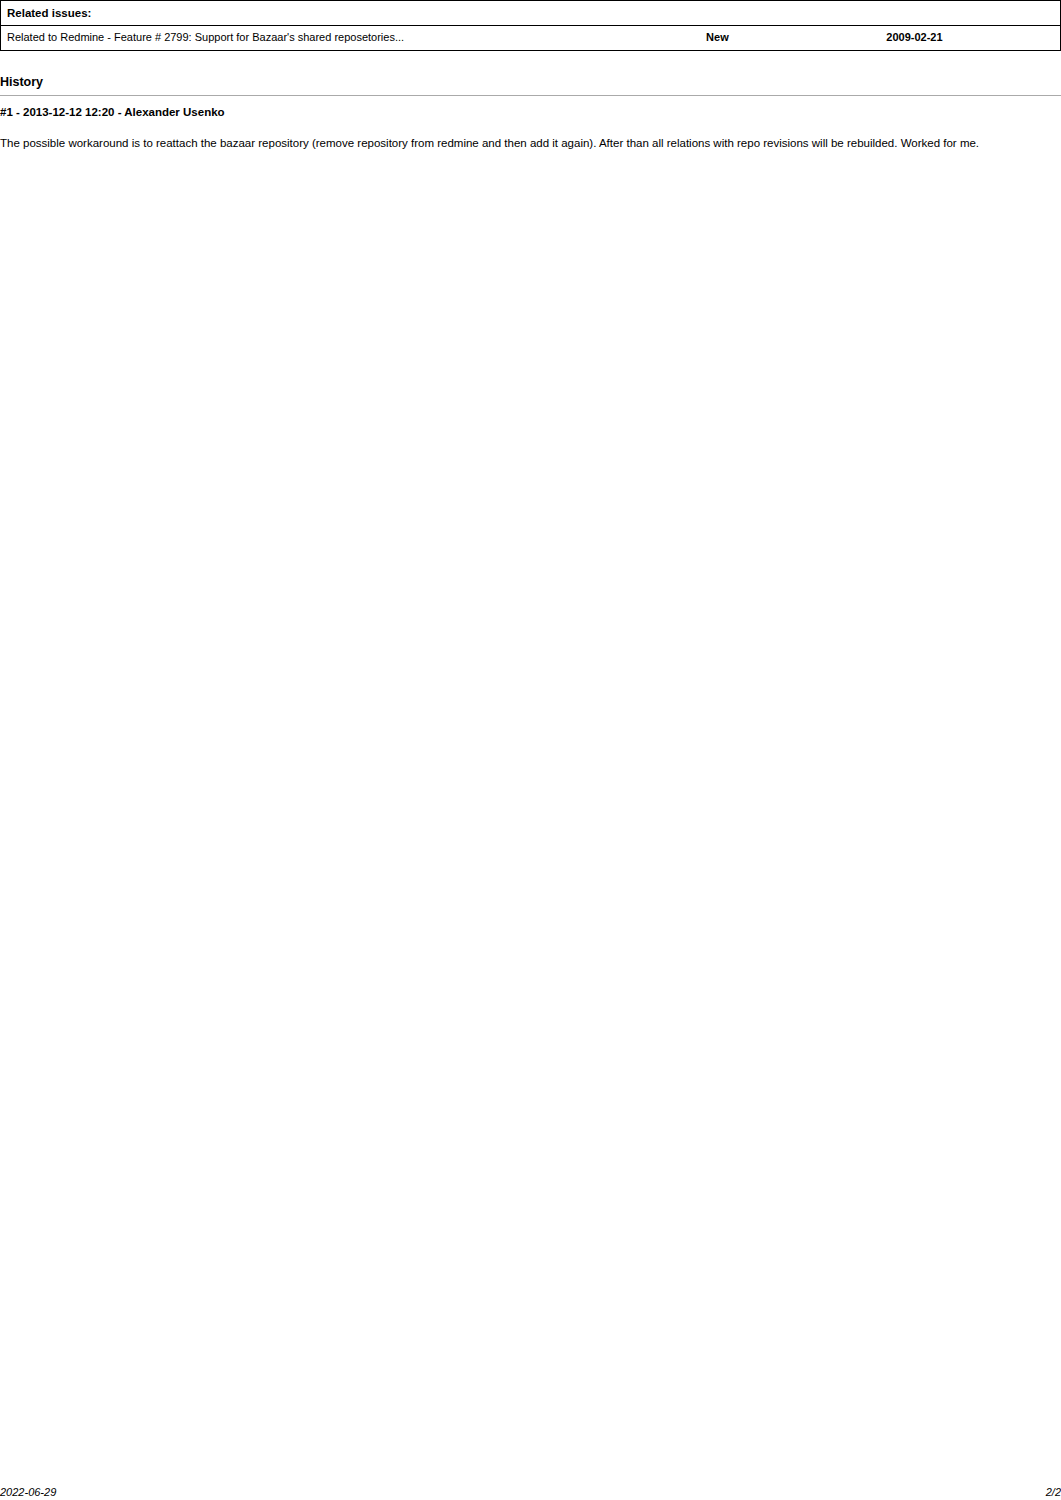| Related issues: |
| --- |
| Related to Redmine - Feature # 2799: Support for Bazaar's shared reposetories... | New | 2009-02-21 |
History
#1 - 2013-12-12 12:20 - Alexander Usenko
The possible workaround is to reattach the bazaar repository (remove repository from redmine and then add it again). After than all relations with repo revisions will be rebuilded. Worked for me.
2022-06-29 2/2